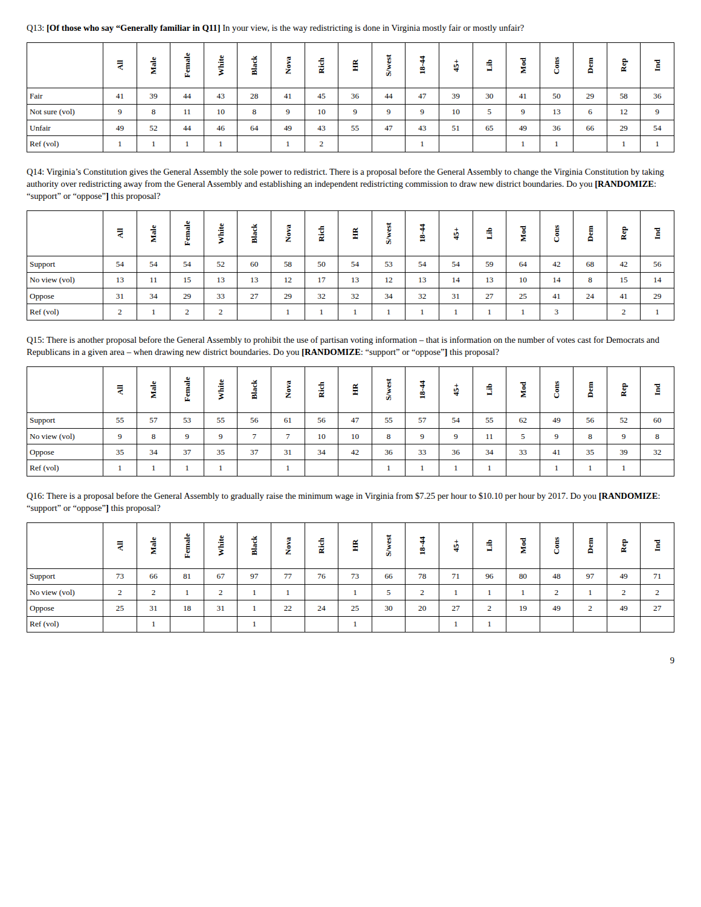Q13: [Of those who say “Generally familiar in Q11] In your view, is the way redistricting is done in Virginia mostly fair or mostly unfair?
| | All | Male | Female | White | Black | Nova | Rich | HR | S/west | 18-44 | 45+ | Lib | Mod | Cons | Dem | Rep | Ind |
| --- | --- | --- | --- | --- | --- | --- | --- | --- | --- | --- | --- | --- | --- | --- | --- | --- | --- |
| Fair | 41 | 39 | 44 | 43 | 28 | 41 | 45 | 36 | 44 | 47 | 39 | 30 | 41 | 50 | 29 | 58 | 36 |
| Not sure (vol) | 9 | 8 | 11 | 10 | 8 | 9 | 10 | 9 | 9 | 9 | 10 | 5 | 9 | 13 | 6 | 12 | 9 |
| Unfair | 49 | 52 | 44 | 46 | 64 | 49 | 43 | 55 | 47 | 43 | 51 | 65 | 49 | 36 | 66 | 29 | 54 |
| Ref (vol) | 1 | 1 | 1 | 1 | | 1 | 2 | | | 1 | | | 1 | 1 | | 1 | 1 |
Q14: Virginia’s Constitution gives the General Assembly the sole power to redistrict. There is a proposal before the General Assembly to change the Virginia Constitution by taking authority over redistricting away from the General Assembly and establishing an independent redistricting commission to draw new district boundaries. Do you [RANDOMIZE: “support” or “oppose”] this proposal?
| | All | Male | Female | White | Black | Nova | Rich | HR | S/west | 18-44 | 45+ | Lib | Mod | Cons | Dem | Rep | Ind |
| --- | --- | --- | --- | --- | --- | --- | --- | --- | --- | --- | --- | --- | --- | --- | --- | --- | --- |
| Support | 54 | 54 | 54 | 52 | 60 | 58 | 50 | 54 | 53 | 54 | 54 | 59 | 64 | 42 | 68 | 42 | 56 |
| No view (vol) | 13 | 11 | 15 | 13 | 13 | 12 | 17 | 13 | 12 | 13 | 14 | 13 | 10 | 14 | 8 | 15 | 14 |
| Oppose | 31 | 34 | 29 | 33 | 27 | 29 | 32 | 32 | 34 | 32 | 31 | 27 | 25 | 41 | 24 | 41 | 29 |
| Ref (vol) | 2 | 1 | 2 | 2 | | 1 | 1 | 1 | 1 | 1 | 1 | 1 | 1 | 3 | | 2 | 1 |
Q15: There is another proposal before the General Assembly to prohibit the use of partisan voting information – that is information on the number of votes cast for Democrats and Republicans in a given area – when drawing new district boundaries. Do you [RANDOMIZE: “support” or “oppose”] this proposal?
| | All | Male | Female | White | Black | Nova | Rich | HR | S/west | 18-44 | 45+ | Lib | Mod | Cons | Dem | Rep | Ind |
| --- | --- | --- | --- | --- | --- | --- | --- | --- | --- | --- | --- | --- | --- | --- | --- | --- | --- |
| Support | 55 | 57 | 53 | 55 | 56 | 61 | 56 | 47 | 55 | 57 | 54 | 55 | 62 | 49 | 56 | 52 | 60 |
| No view (vol) | 9 | 8 | 9 | 9 | 7 | 7 | 10 | 10 | 8 | 9 | 9 | 11 | 5 | 9 | 8 | 9 | 8 |
| Oppose | 35 | 34 | 37 | 35 | 37 | 31 | 34 | 42 | 36 | 33 | 36 | 34 | 33 | 41 | 35 | 39 | 32 |
| Ref (vol) | 1 | 1 | 1 | 1 | | 1 | | | 1 | 1 | 1 | 1 | | 1 | 1 | 1 | |
Q16: There is a proposal before the General Assembly to gradually raise the minimum wage in Virginia from $7.25 per hour to $10.10 per hour by 2017. Do you [RANDOMIZE: “support” or “oppose”] this proposal?
| | All | Male | Female | White | Black | Nova | Rich | HR | S/west | 18-44 | 45+ | Lib | Mod | Cons | Dem | Rep | Ind |
| --- | --- | --- | --- | --- | --- | --- | --- | --- | --- | --- | --- | --- | --- | --- | --- | --- | --- |
| Support | 73 | 66 | 81 | 67 | 97 | 77 | 76 | 73 | 66 | 78 | 71 | 96 | 80 | 48 | 97 | 49 | 71 |
| No view (vol) | 2 | 2 | 1 | 2 | 1 | 1 | | 1 | 5 | 2 | 1 | 1 | 1 | 2 | 1 | 2 | 2 |
| Oppose | 25 | 31 | 18 | 31 | 1 | 22 | 24 | 25 | 30 | 20 | 27 | 2 | 19 | 49 | 2 | 49 | 27 |
| Ref (vol) | | 1 | | | 1 | | | 1 | | | 1 | 1 | | | | | |
9